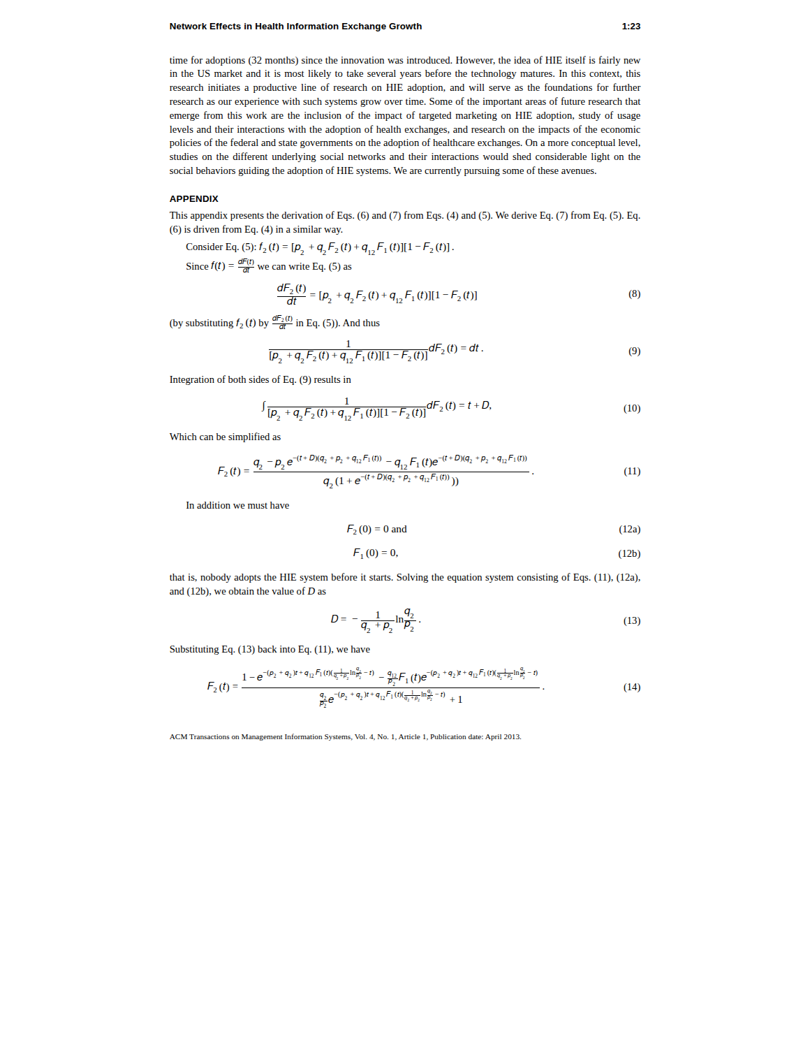Network Effects in Health Information Exchange Growth 1:23
time for adoptions (32 months) since the innovation was introduced. However, the idea of HIE itself is fairly new in the US market and it is most likely to take several years before the technology matures. In this context, this research initiates a productive line of research on HIE adoption, and will serve as the foundations for further research as our experience with such systems grow over time. Some of the important areas of future research that emerge from this work are the inclusion of the impact of targeted marketing on HIE adoption, study of usage levels and their interactions with the adoption of health exchanges, and research on the impacts of the economic policies of the federal and state governments on the adoption of healthcare exchanges. On a more conceptual level, studies on the different underlying social networks and their interactions would shed considerable light on the social behaviors guiding the adoption of HIE systems. We are currently pursuing some of these avenues.
APPENDIX
This appendix presents the derivation of Eqs. (6) and (7) from Eqs. (4) and (5). We derive Eq. (7) from Eq. (5). Eq. (6) is driven from Eq. (4) in a similar way.
Consider Eq. (5): f2(t)=[p2+q2F2(t)+q12F1(t)][1−F2(t)].
Since f(t)=dF(t)dt we can write Eq. (5) as
dF2(t)dt = [p2+q2F2(t)+q12F1(t)] [1−F2(t)]
(8)
(by substituting f2(t) by dF2(t)dt in Eq. (5)). And thus
1 [p2+q2F2(t)+q12F1(t)][1−F2(t)] dF2(t) = dt.
(9)
Integration of both sides of Eq. (9) results in
∫ 1 [p2+q2F2(t)+q12F1(t)][1−F2(t)] dF2(t) = t+D,
(10)
Which can be simplified as
F2(t) = q2 − p2 e−(t+D)(q2+p2+q12F1(t)) − q12 F1(t) e−(t+D)(q2+p2+q12F1(t)) q2 (1+ e−(t+D)(q2+p2+q12F1(t)) )) .
(11)
In addition we must have
F2(0)=0 and
(12a)
F1(0)=0,
(12b)
that is, nobody adopts the HIE system before it starts. Solving the equation system consisting of Eqs. (11), (12a), and (12b), we obtain the value of D as
D=− 1q2+p2 ln q2p2 .
(13)
Substituting Eq. (13) back into Eq. (11), we have
F2(t) = 1 − e−(p2+q2)t+q12F1(t)(1q2+p2lnq2p2−t) − q12p2 F1(t) e−(p2+q2)t+q12F1(t)(1q2+p2lnq2p2−t) q2p2 e−(p2+q2)t+q12F1(t)(1q2+p2lnq2p2−t) +1 .
(14)
ACM Transactions on Management Information Systems, Vol. 4, No. 1, Article 1, Publication date: April 2013.